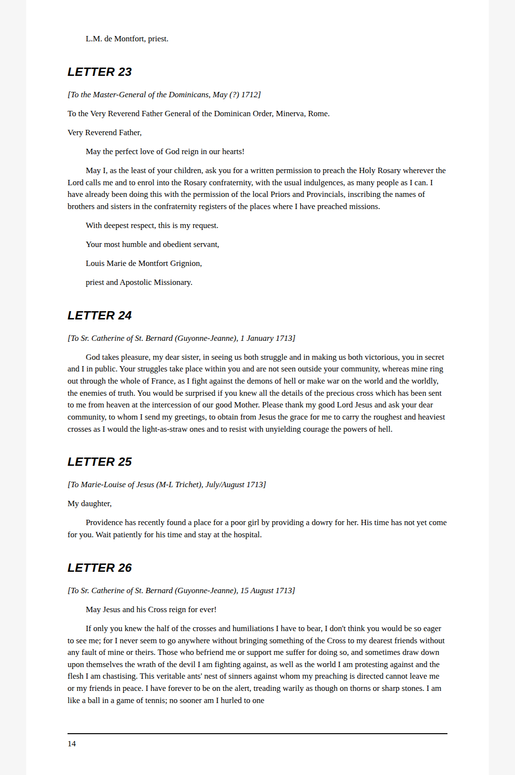L.M. de Montfort, priest.
LETTER 23
[To the Master-General of the Dominicans, May (?) 1712]
To the Very Reverend Father General of the Dominican Order, Minerva, Rome.
Very Reverend Father,
May the perfect love of God reign in our hearts!
May I, as the least of your children, ask you for a written permission to preach the Holy Rosary wherever the Lord calls me and to enrol into the Rosary confraternity, with the usual indulgences, as many people as I can. I have already been doing this with the permission of the local Priors and Provincials, inscribing the names of brothers and sisters in the confraternity registers of the places where I have preached missions.
With deepest respect, this is my request.
Your most humble and obedient servant,
Louis Marie de Montfort Grignion,
priest and Apostolic Missionary.
LETTER 24
[To Sr. Catherine of St. Bernard (Guyonne-Jeanne), 1 January 1713]
God takes pleasure, my dear sister, in seeing us both struggle and in making us both victorious, you in secret and I in public. Your struggles take place within you and are not seen outside your community, whereas mine ring out through the whole of France, as I fight against the demons of hell or make war on the world and the worldly, the enemies of truth. You would be surprised if you knew all the details of the precious cross which has been sent to me from heaven at the intercession of our good Mother. Please thank my good Lord Jesus and ask your dear community, to whom I send my greetings, to obtain from Jesus the grace for me to carry the roughest and heaviest crosses as I would the light-as-straw ones and to resist with unyielding courage the powers of hell.
LETTER 25
[To Marie-Louise of Jesus (M-L Trichet), July/August 1713]
My daughter,
Providence has recently found a place for a poor girl by providing a dowry for her. His time has not yet come for you. Wait patiently for his time and stay at the hospital.
LETTER 26
[To Sr. Catherine of St. Bernard (Guyonne-Jeanne), 15 August 1713]
May Jesus and his Cross reign for ever!
If only you knew the half of the crosses and humiliations I have to bear, I don't think you would be so eager to see me; for I never seem to go anywhere without bringing something of the Cross to my dearest friends without any fault of mine or theirs. Those who befriend me or support me suffer for doing so, and sometimes draw down upon themselves the wrath of the devil I am fighting against, as well as the world I am protesting against and the flesh I am chastising. This veritable ants' nest of sinners against whom my preaching is directed cannot leave me or my friends in peace. I have forever to be on the alert, treading warily as though on thorns or sharp stones. I am like a ball in a game of tennis; no sooner am I hurled to one
14